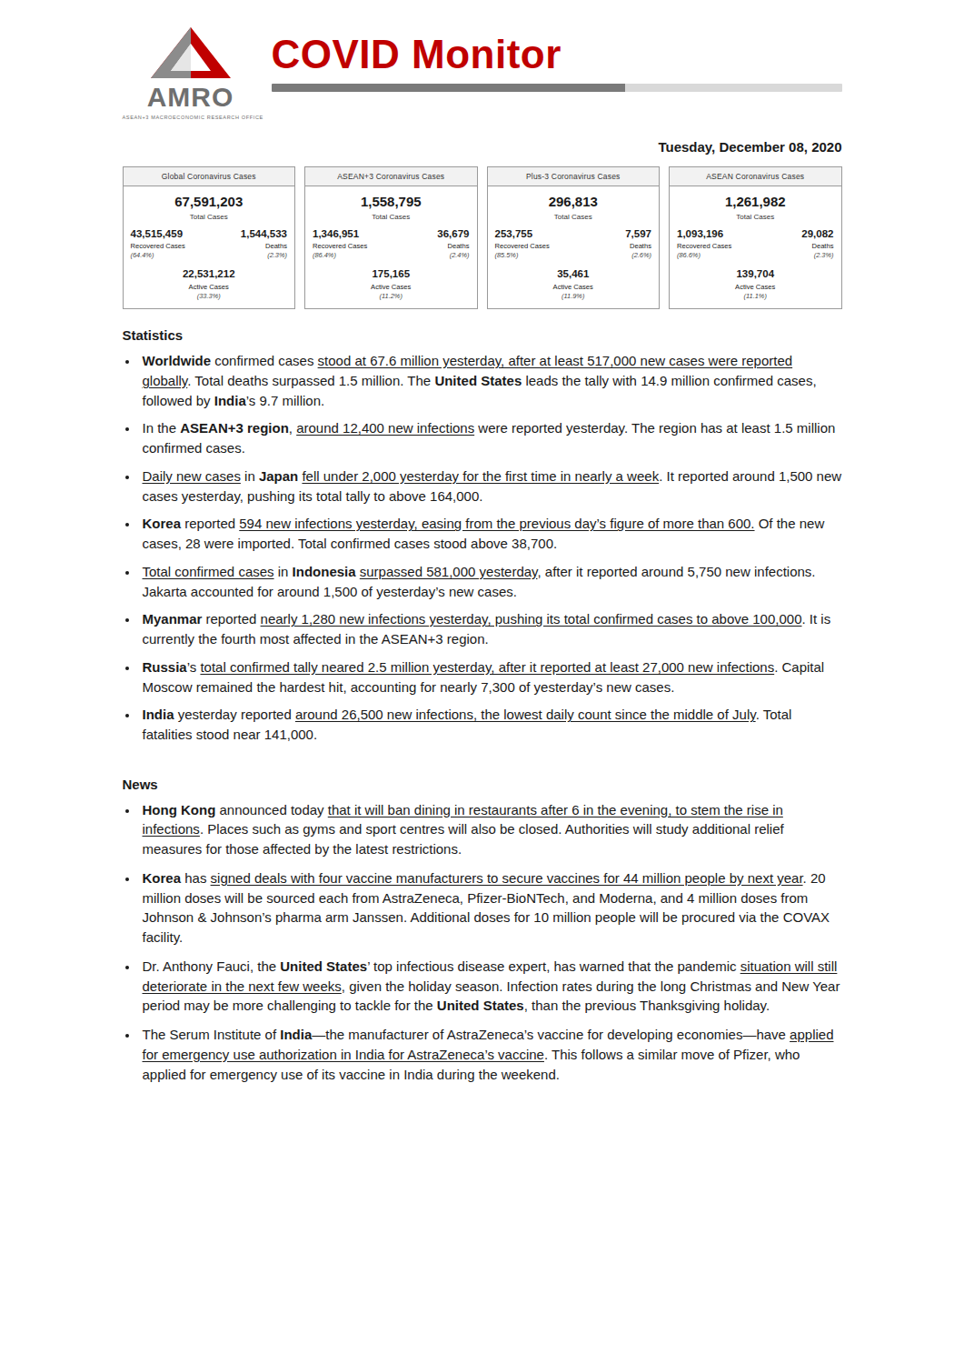AMRO
ASEAN+3 MACROECONOMIC RESEARCH OFFICE
COVID Monitor
Tuesday, December 08, 2020
Global Coronavirus Cases
67,591,203
Total Cases
43,515,459
Recovered Cases
(64.4%)
1,544,533
Deaths
(2.3%)
22,531,212
Active Cases
(33.3%)
ASEAN+3 Coronavirus Cases
1,558,795
Total Cases
1,346,951
Recovered Cases
(86.4%)
36,679
Deaths
(2.4%)
175,165
Active Cases
(11.2%)
Plus-3 Coronavirus Cases
296,813
Total Cases
253,755
Recovered Cases
(85.5%)
7,597
Deaths
(2.6%)
35,461
Active Cases
(11.9%)
ASEAN Coronavirus Cases
1,261,982
Total Cases
1,093,196
Recovered Cases
(86.6%)
29,082
Deaths
(2.3%)
139,704
Active Cases
(11.1%)
Statistics
Worldwide confirmed cases stood at 67.6 million yesterday, after at least 517,000 new cases were reported globally. Total deaths surpassed 1.5 million. The United States leads the tally with 14.9 million confirmed cases, followed by India’s 9.7 million.
In the ASEAN+3 region, around 12,400 new infections were reported yesterday. The region has at least 1.5 million confirmed cases.
Daily new cases in Japan fell under 2,000 yesterday for the first time in nearly a week. It reported around 1,500 new cases yesterday, pushing its total tally to above 164,000.
Korea reported 594 new infections yesterday, easing from the previous day’s figure of more than 600. Of the new cases, 28 were imported. Total confirmed cases stood above 38,700.
Total confirmed cases in Indonesia surpassed 581,000 yesterday, after it reported around 5,750 new infections. Jakarta accounted for around 1,500 of yesterday’s new cases.
Myanmar reported nearly 1,280 new infections yesterday, pushing its total confirmed cases to above 100,000. It is currently the fourth most affected in the ASEAN+3 region.
Russia’s total confirmed tally neared 2.5 million yesterday, after it reported at least 27,000 new infections. Capital Moscow remained the hardest hit, accounting for nearly 7,300 of yesterday’s new cases.
India yesterday reported around 26,500 new infections, the lowest daily count since the middle of July. Total fatalities stood near 141,000.
News
Hong Kong announced today that it will ban dining in restaurants after 6 in the evening, to stem the rise in infections. Places such as gyms and sport centres will also be closed. Authorities will study additional relief measures for those affected by the latest restrictions.
Korea has signed deals with four vaccine manufacturers to secure vaccines for 44 million people by next year. 20 million doses will be sourced each from AstraZeneca, Pfizer-BioNTech, and Moderna, and 4 million doses from Johnson & Johnson’s pharma arm Janssen. Additional doses for 10 million people will be procured via the COVAX facility.
Dr. Anthony Fauci, the United States’ top infectious disease expert, has warned that the pandemic situation will still deteriorate in the next few weeks, given the holiday season. Infection rates during the long Christmas and New Year period may be more challenging to tackle for the United States, than the previous Thanksgiving holiday.
The Serum Institute of India—the manufacturer of AstraZeneca’s vaccine for developing economies—have applied for emergency use authorization in India for AstraZeneca’s vaccine. This follows a similar move of Pfizer, who applied for emergency use of its vaccine in India during the weekend.